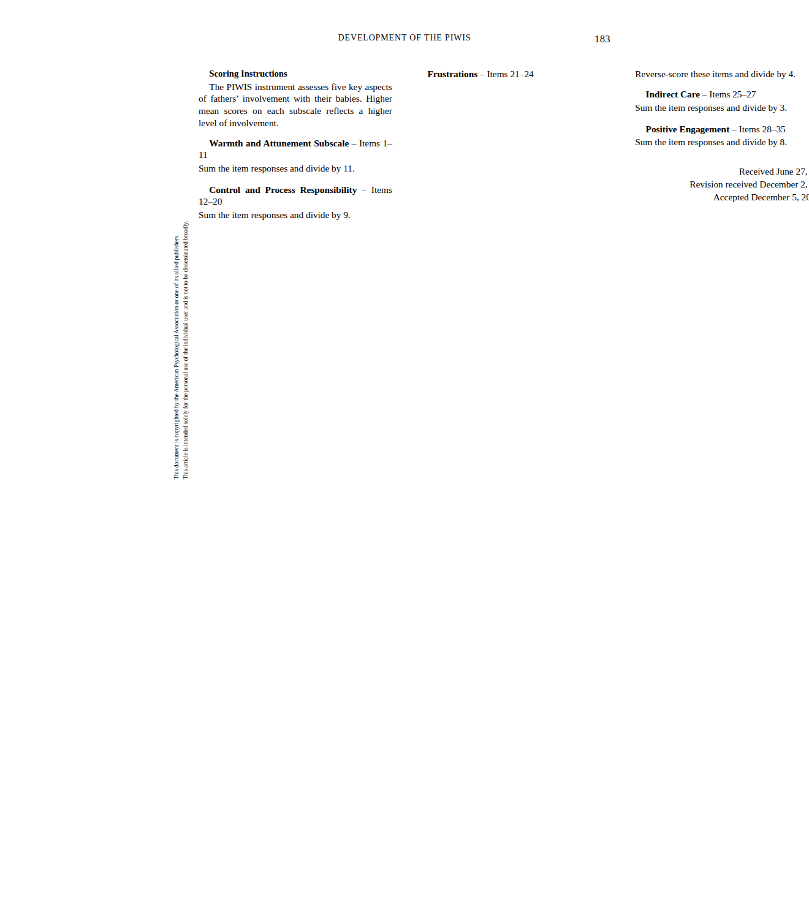This document is copyrighted by the American Psychological Association or one of its allied publishers. This article is intended solely for the personal use of the individual user and is not to be disseminated broadly.
Development of the PIWIS 183
Scoring Instructions
The PIWIS instrument assesses five key aspects of fathers’ involvement with their babies. Higher mean scores on each subscale reflects a higher level of involvement.
Warmth and Attunement Subscale – Items 1–11
Sum the item responses and divide by 11.
Control and Process Responsibility – Items 12–20
Sum the item responses and divide by 9.
Frustrations – Items 21–24
Reverse-score these items and divide by 4.
Indirect Care – Items 25–27
Sum the item responses and divide by 3.
Positive Engagement – Items 28–35
Sum the item responses and divide by 8.
Received June 27, 2016
Revision received December 2, 2016
Accepted December 5, 2016